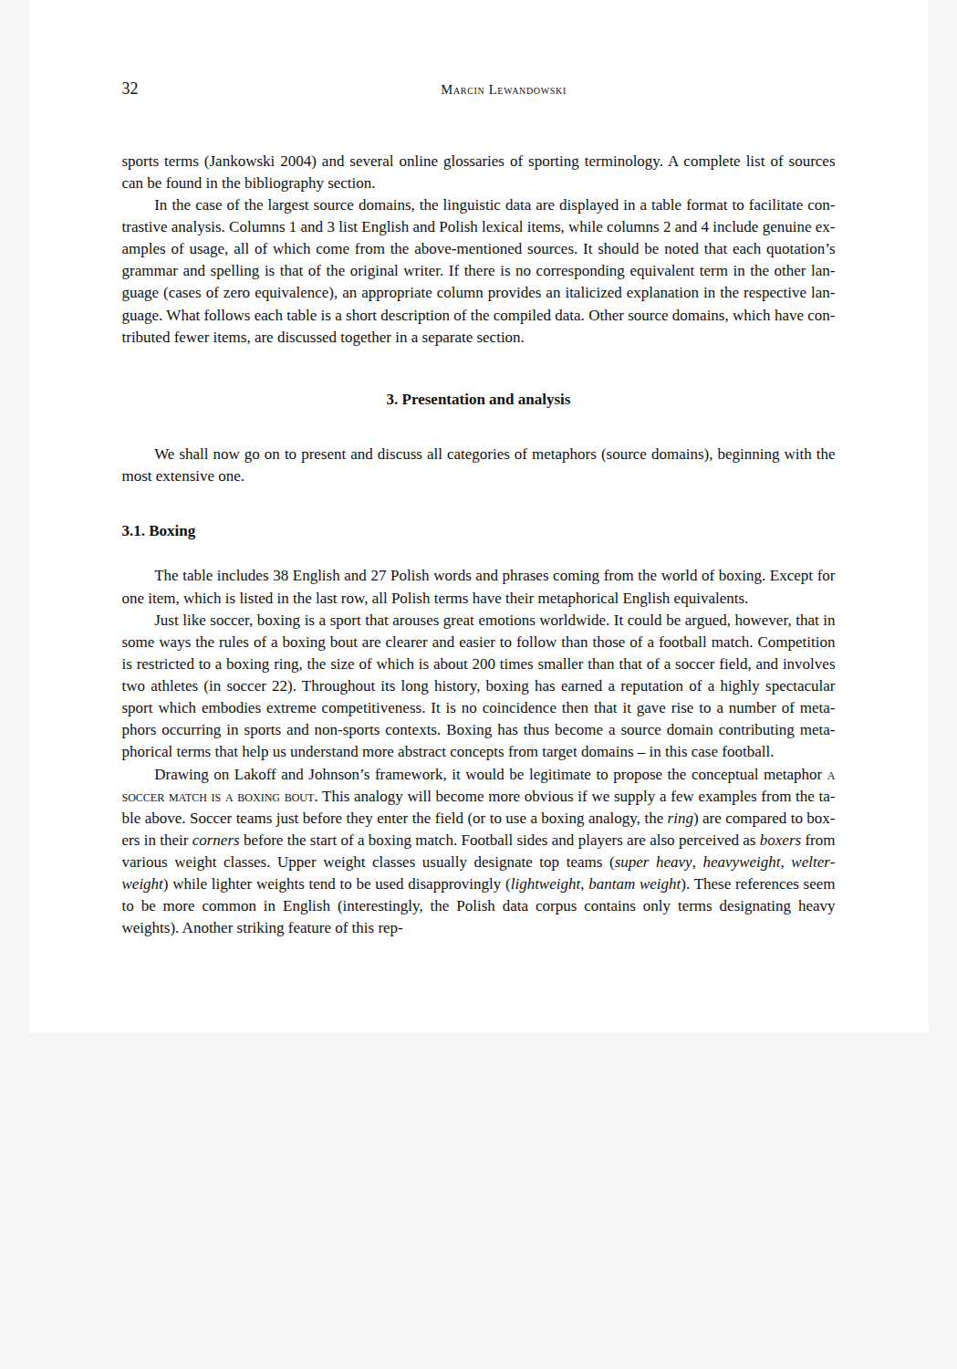32 Marcin Lewandowski
sports terms (Jankowski 2004) and several online glossaries of sporting terminology. A complete list of sources can be found in the bibliography section.
In the case of the largest source domains, the linguistic data are displayed in a table format to facilitate contrastive analysis. Columns 1 and 3 list English and Polish lexical items, while columns 2 and 4 include genuine examples of usage, all of which come from the above-mentioned sources. It should be noted that each quotation’s grammar and spelling is that of the original writer. If there is no corresponding equivalent term in the other language (cases of zero equivalence), an appropriate column provides an italicized explanation in the respective language. What follows each table is a short description of the compiled data. Other source domains, which have contributed fewer items, are discussed together in a separate section.
3. Presentation and analysis
We shall now go on to present and discuss all categories of metaphors (source domains), beginning with the most extensive one.
3.1. Boxing
The table includes 38 English and 27 Polish words and phrases coming from the world of boxing. Except for one item, which is listed in the last row, all Polish terms have their metaphorical English equivalents.
Just like soccer, boxing is a sport that arouses great emotions worldwide. It could be argued, however, that in some ways the rules of a boxing bout are clearer and easier to follow than those of a football match. Competition is restricted to a boxing ring, the size of which is about 200 times smaller than that of a soccer field, and involves two athletes (in soccer 22). Throughout its long history, boxing has earned a reputation of a highly spectacular sport which embodies extreme competitiveness. It is no coincidence then that it gave rise to a number of metaphors occurring in sports and non-sports contexts. Boxing has thus become a source domain contributing metaphorical terms that help us understand more abstract concepts from target domains – in this case football.
Drawing on Lakoff and Johnson’s framework, it would be legitimate to propose the conceptual metaphor a soccer match is a boxing bout. This analogy will become more obvious if we supply a few examples from the table above. Soccer teams just before they enter the field (or to use a boxing analogy, the ring) are compared to boxers in their corners before the start of a boxing match. Football sides and players are also perceived as boxers from various weight classes. Upper weight classes usually designate top teams (super heavy, heavyweight, welterweight) while lighter weights tend to be used disapprovingly (lightweight, bantam weight). These references seem to be more common in English (interestingly, the Polish data corpus contains only terms designating heavy weights). Another striking feature of this rep-